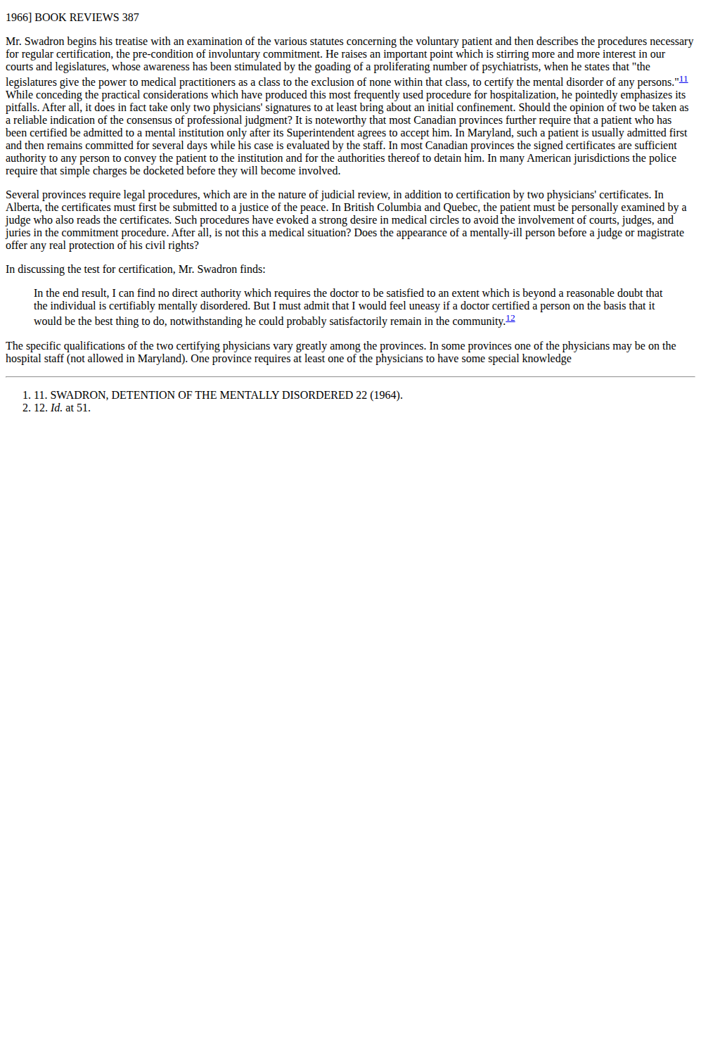1966] BOOK REVIEWS 387
Mr. Swadron begins his treatise with an examination of the various statutes concerning the voluntary patient and then describes the procedures necessary for regular certification, the pre-condition of involuntary commitment. He raises an important point which is stirring more and more interest in our courts and legislatures, whose awareness has been stimulated by the goading of a proliferating number of psychiatrists, when he states that "the legislatures give the power to medical practitioners as a class to the exclusion of none within that class, to certify the mental disorder of any persons."11 While conceding the practical considerations which have produced this most frequently used procedure for hospitalization, he pointedly emphasizes its pitfalls. After all, it does in fact take only two physicians' signatures to at least bring about an initial confinement. Should the opinion of two be taken as a reliable indication of the consensus of professional judgment? It is noteworthy that most Canadian provinces further require that a patient who has been certified be admitted to a mental institution only after its Superintendent agrees to accept him. In Maryland, such a patient is usually admitted first and then remains committed for several days while his case is evaluated by the staff. In most Canadian provinces the signed certificates are sufficient authority to any person to convey the patient to the institution and for the authorities thereof to detain him. In many American jurisdictions the police require that simple charges be docketed before they will become involved.
Several provinces require legal procedures, which are in the nature of judicial review, in addition to certification by two physicians' certificates. In Alberta, the certificates must first be submitted to a justice of the peace. In British Columbia and Quebec, the patient must be personally examined by a judge who also reads the certificates. Such procedures have evoked a strong desire in medical circles to avoid the involvement of courts, judges, and juries in the commitment procedure. After all, is not this a medical situation? Does the appearance of a mentally-ill person before a judge or magistrate offer any real protection of his civil rights?
In discussing the test for certification, Mr. Swadron finds:
In the end result, I can find no direct authority which requires the doctor to be satisfied to an extent which is beyond a reasonable doubt that the individual is certifiably mentally disordered. But I must admit that I would feel uneasy if a doctor certified a person on the basis that it would be the best thing to do, notwithstanding he could probably satisfactorily remain in the community.12
The specific qualifications of the two certifying physicians vary greatly among the provinces. In some provinces one of the physicians may be on the hospital staff (not allowed in Maryland). One province requires at least one of the physicians to have some special knowledge
11. SWADRON, DETENTION OF THE MENTALLY DISORDERED 22 (1964).
12. Id. at 51.